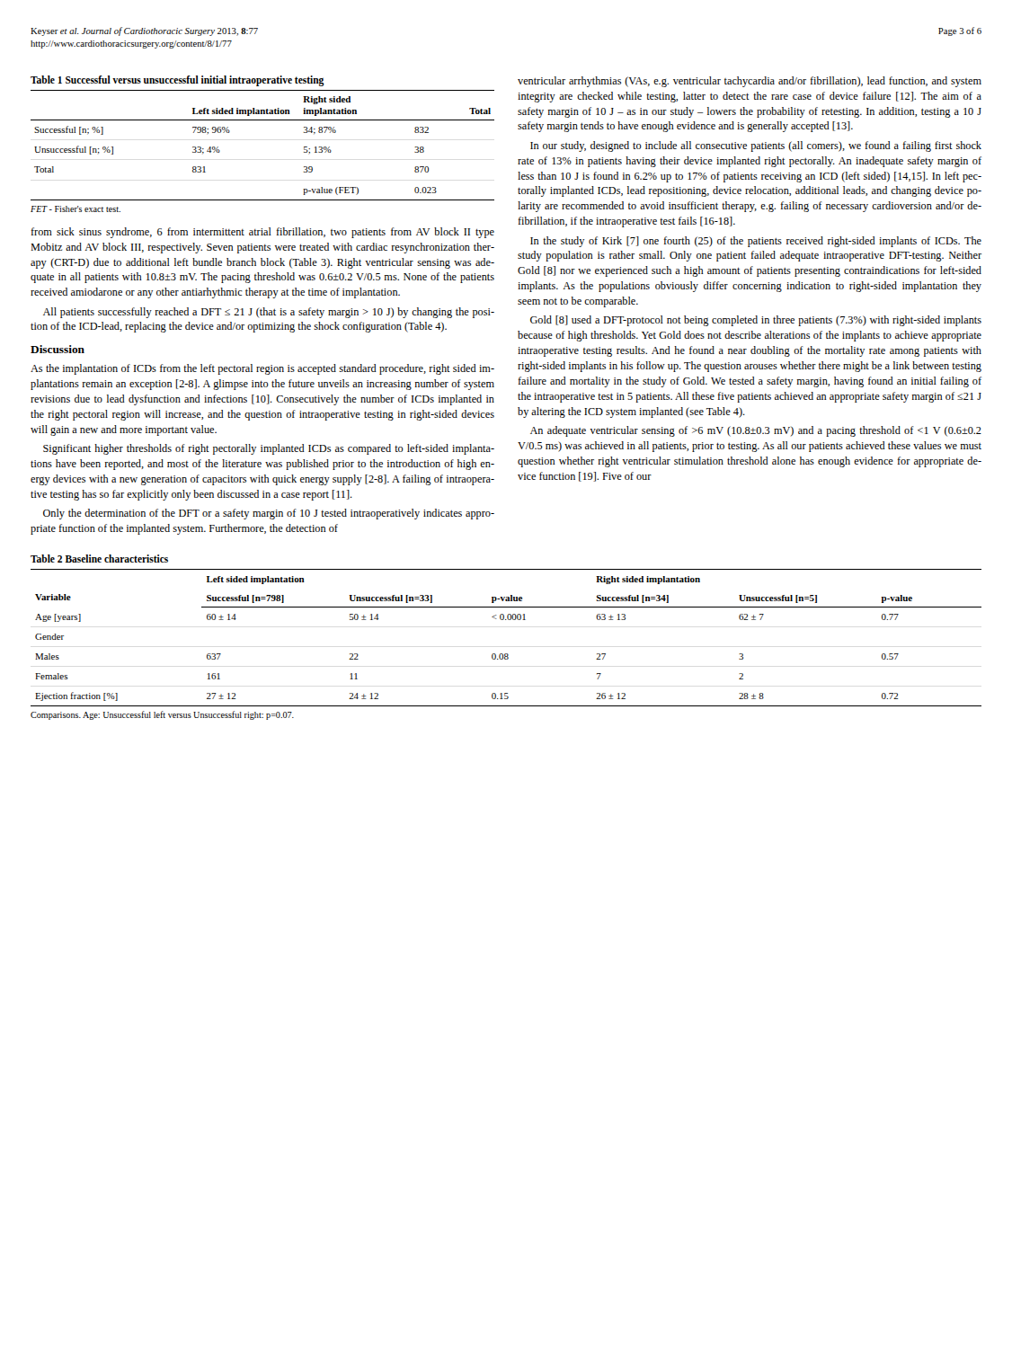Keyser et al. Journal of Cardiothoracic Surgery 2013, 8:77
http://www.cardiothoracicsurgery.org/content/8/1/77
Page 3 of 6
Table 1 Successful versus unsuccessful initial intraoperative testing
| | Left sided implantation | Right sided implantation | Total |
| --- | --- | --- | --- |
| Successful [n; %] | 798; 96% | 34; 87% | 832 |
| Unsuccessful [n; %] | 33; 4% | 5; 13% | 38 |
| Total | 831 | 39 | 870 |
| | | p-value (FET) | 0.023 |
FET - Fisher's exact test.
from sick sinus syndrome, 6 from intermittent atrial fibrillation, two patients from AV block II type Mobitz and AV block III, respectively. Seven patients were treated with cardiac resynchronization therapy (CRT-D) due to additional left bundle branch block (Table 3). Right ventricular sensing was adequate in all patients with 10.8±3 mV. The pacing threshold was 0.6±0.2 V/0.5 ms. None of the patients received amiodarone or any other antiarhythmic therapy at the time of implantation.
All patients successfully reached a DFT ≤ 21 J (that is a safety margin > 10 J) by changing the position of the ICD-lead, replacing the device and/or optimizing the shock configuration (Table 4).
Discussion
As the implantation of ICDs from the left pectoral region is accepted standard procedure, right sided implantations remain an exception [2-8]. A glimpse into the future unveils an increasing number of system revisions due to lead dysfunction and infections [10]. Consecutively the number of ICDs implanted in the right pectoral region will increase, and the question of intraoperative testing in right-sided devices will gain a new and more important value.
Significant higher thresholds of right pectorally implanted ICDs as compared to left-sided implantations have been reported, and most of the literature was published prior to the introduction of high energy devices with a new generation of capacitors with quick energy supply [2-8]. A failing of intraoperative testing has so far explicitly only been discussed in a case report [11].
Only the determination of the DFT or a safety margin of 10 J tested intraoperatively indicates appropriate function of the implanted system. Furthermore, the detection of
ventricular arrhythmias (VAs, e.g. ventricular tachycardia and/or fibrillation), lead function, and system integrity are checked while testing, latter to detect the rare case of device failure [12]. The aim of a safety margin of 10 J – as in our study – lowers the probability of retesting. In addition, testing a 10 J safety margin tends to have enough evidence and is generally accepted [13].
In our study, designed to include all consecutive patients (all comers), we found a failing first shock rate of 13% in patients having their device implanted right pectorally. An inadequate safety margin of less than 10 J is found in 6.2% up to 17% of patients receiving an ICD (left sided) [14,15]. In left pectorally implanted ICDs, lead repositioning, device relocation, additional leads, and changing device polarity are recommended to avoid insufficient therapy, e.g. failing of necessary cardioversion and/or defibrillation, if the intraoperative test fails [16-18].
In the study of Kirk [7] one fourth (25) of the patients received right-sided implants of ICDs. The study population is rather small. Only one patient failed adequate intraoperative DFT-testing. Neither Gold [8] nor we experienced such a high amount of patients presenting contraindications for left-sided implants. As the populations obviously differ concerning indication to right-sided implantation they seem not to be comparable.
Gold [8] used a DFT-protocol not being completed in three patients (7.3%) with right-sided implants because of high thresholds. Yet Gold does not describe alterations of the implants to achieve appropriate intraoperative testing results. And he found a near doubling of the mortality rate among patients with right-sided implants in his follow up. The question arouses whether there might be a link between testing failure and mortality in the study of Gold. We tested a safety margin, having found an initial failing of the intraoperative test in 5 patients. All these five patients achieved an appropriate safety margin of ≤21 J by altering the ICD system implanted (see Table 4).
An adequate ventricular sensing of >6 mV (10.8±0.3 mV) and a pacing threshold of <1 V (0.6±0.2 V/0.5 ms) was achieved in all patients, prior to testing. As all our patients achieved these values we must question whether right ventricular stimulation threshold alone has enough evidence for appropriate device function [19]. Five of our
Table 2 Baseline characteristics
| Variable | Left sided implantation | Right sided implantation |
| --- | --- | --- |
| Successful [n=798] | Unsuccessful [n=33] | p-value | Successful [n=34] | Unsuccessful [n=5] | p-value |
| Age [years] | 60 ± 14 | 50 ± 14 | < 0.0001 | 63 ± 13 | 62 ± 7 | 0.77 |
| Gender | | | | | | |
| Males | 637 | 22 | 0.08 | 27 | 3 | 0.57 |
| Females | 161 | 11 | | 7 | 2 | |
| Ejection fraction [%] | 27 ± 12 | 24 ± 12 | 0.15 | 26 ± 12 | 28 ± 8 | 0.72 |
Comparisons. Age: Unsuccessful left versus Unsuccessful right: p=0.07.